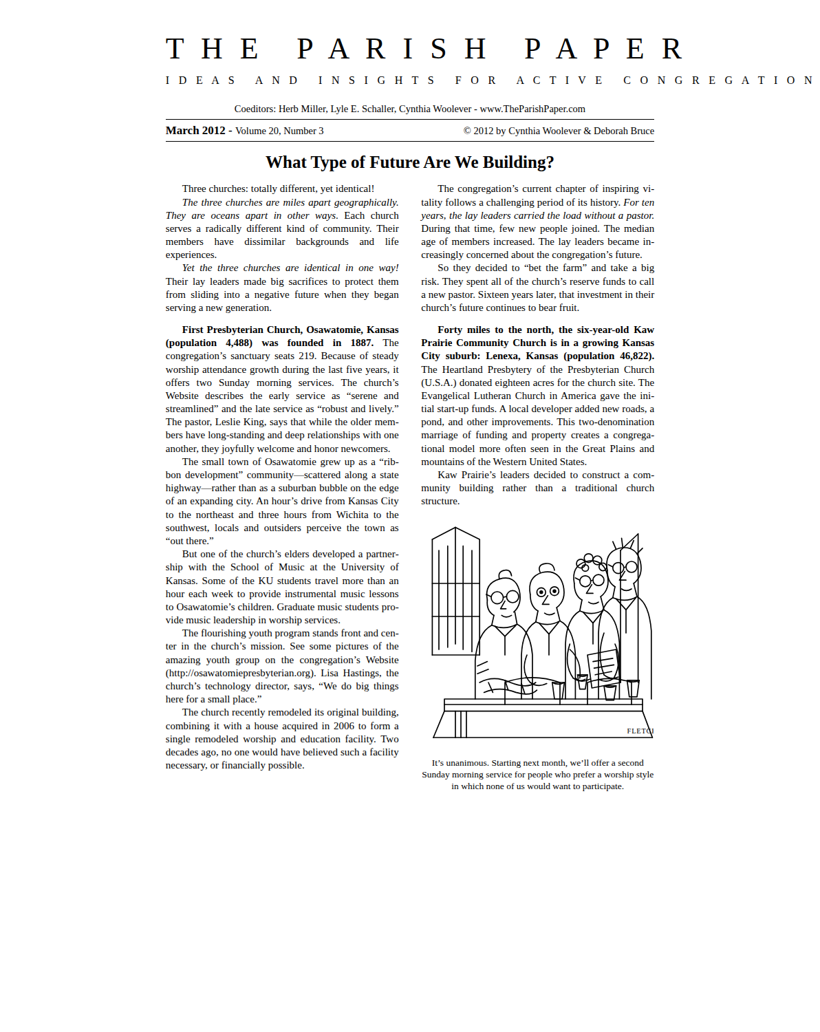T H E P A R I S H P A P E R
I D E A S A N D I N S I G H T S F O R A C T I V E C O N G R E G A T I O N S
Coeditors: Herb Miller, Lyle E. Schaller, Cynthia Woolever - www.TheParishPaper.com
March 2012 - Volume 20, Number 3
© 2012 by Cynthia Woolever & Deborah Bruce
What Type of Future Are We Building?
Three churches: totally different, yet identical!
The three churches are miles apart geographically. They are oceans apart in other ways. Each church serves a radically different kind of community. Their members have dissimilar backgrounds and life experiences.
Yet the three churches are identical in one way! Their lay leaders made big sacrifices to protect them from sliding into a negative future when they began serving a new generation.
First Presbyterian Church, Osawatomie, Kansas (population 4,488) was founded in 1887. The congregation’s sanctuary seats 219. Because of steady worship attendance growth during the last five years, it offers two Sunday morning services. The church’s Website describes the early service as “serene and streamlined” and the late service as “robust and lively.” The pastor, Leslie King, says that while the older members have long-standing and deep relationships with one another, they joyfully welcome and honor newcomers.
The small town of Osawatomie grew up as a “ribbon development” community—scattered along a state highway—rather than as a suburban bubble on the edge of an expanding city. An hour’s drive from Kansas City to the northeast and three hours from Wichita to the southwest, locals and outsiders perceive the town as “out there.”
But one of the church’s elders developed a partnership with the School of Music at the University of Kansas. Some of the KU students travel more than an hour each week to provide instrumental music lessons to Osawatomie’s children. Graduate music students provide music leadership in worship services.
The flourishing youth program stands front and center in the church’s mission. See some pictures of the amazing youth group on the congregation’s Website (http://osawatomiepresbyterian.org). Lisa Hastings, the church’s technology director, says, “We do big things here for a small place.”
The church recently remodeled its original building, combining it with a house acquired in 2006 to form a single remodeled worship and education facility. Two decades ago, no one would have believed such a facility necessary, or financially possible.
The congregation’s current chapter of inspiring vitality follows a challenging period of its history. For ten years, the lay leaders carried the load without a pastor. During that time, few new people joined. The median age of members increased. The lay leaders became increasingly concerned about the congregation’s future.
So they decided to “bet the farm” and take a big risk. They spent all of the church’s reserve funds to call a new pastor. Sixteen years later, that investment in their church’s future continues to bear fruit.
Forty miles to the north, the six-year-old Kaw Prairie Community Church is in a growing Kansas City suburb: Lenexa, Kansas (population 46,822). The Heartland Presbytery of the Presbyterian Church (U.S.A.) donated eighteen acres for the church site. The Evangelical Lutheran Church in America gave the initial start-up funds. A local developer added new roads, a pond, and other improvements. This two-denomination marriage of funding and property creates a congregational model more often seen in the Great Plains and mountains of the Western United States.
Kaw Prairie’s leaders decided to construct a community building rather than a traditional church structure.
FLETCHER
It’s unanimous. Starting next month, we’ll offer a second Sunday morning service for people who prefer a worship style in which none of us would want to participate.